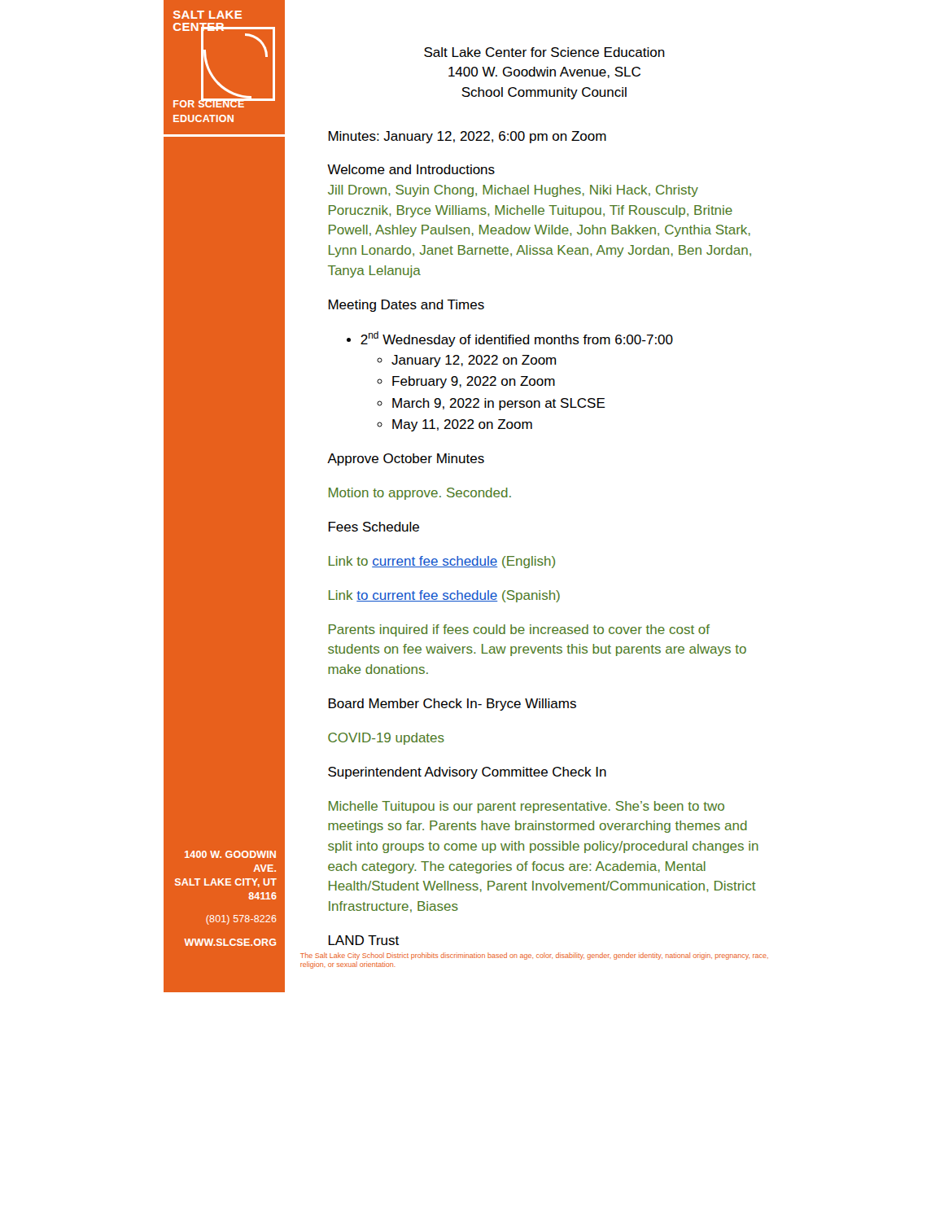Salt Lake Center
for Science Education
1400 W. GOODWIN AVE.
SALT LAKE CITY, UT 84116
(801) 578-8226
WWW.SLCSE.ORG
Salt Lake Center for Science Education
1400 W. Goodwin Avenue, SLC
School Community Council
Minutes: January 12, 2022, 6:00 pm on Zoom
Welcome and Introductions
Jill Drown, Suyin Chong, Michael Hughes, Niki Hack, Christy Porucznik, Bryce Williams, Michelle Tuitupou, Tif Rousculp, Britnie Powell, Ashley Paulsen, Meadow Wilde, John Bakken, Cynthia Stark, Lynn Lonardo, Janet Barnette, Alissa Kean, Amy Jordan, Ben Jordan, Tanya Lelanuja
Meeting Dates and Times
2nd Wednesday of identified months from 6:00-7:00
January 12, 2022 on Zoom
February 9, 2022 on Zoom
March 9, 2022 in person at SLCSE
May 11, 2022 on Zoom
Approve October Minutes
Motion to approve. Seconded.
Fees Schedule
Link to current fee schedule (English)
Link to current fee schedule (Spanish)
Parents inquired if fees could be increased to cover the cost of students on fee waivers. Law prevents this but parents are always to make donations.
Board Member Check In- Bryce Williams
COVID-19 updates
Superintendent Advisory Committee Check In
Michelle Tuitupou is our parent representative. She’s been to two meetings so far. Parents have brainstormed overarching themes and split into groups to come up with possible policy/procedural changes in each category. The categories of focus are: Academia, Mental Health/Student Wellness, Parent Involvement/Communication, District Infrastructure, Biases
LAND Trust
The Salt Lake City School District prohibits discrimination based on age, color, disability, gender, gender identity, national origin, pregnancy, race, religion, or sexual orientation.